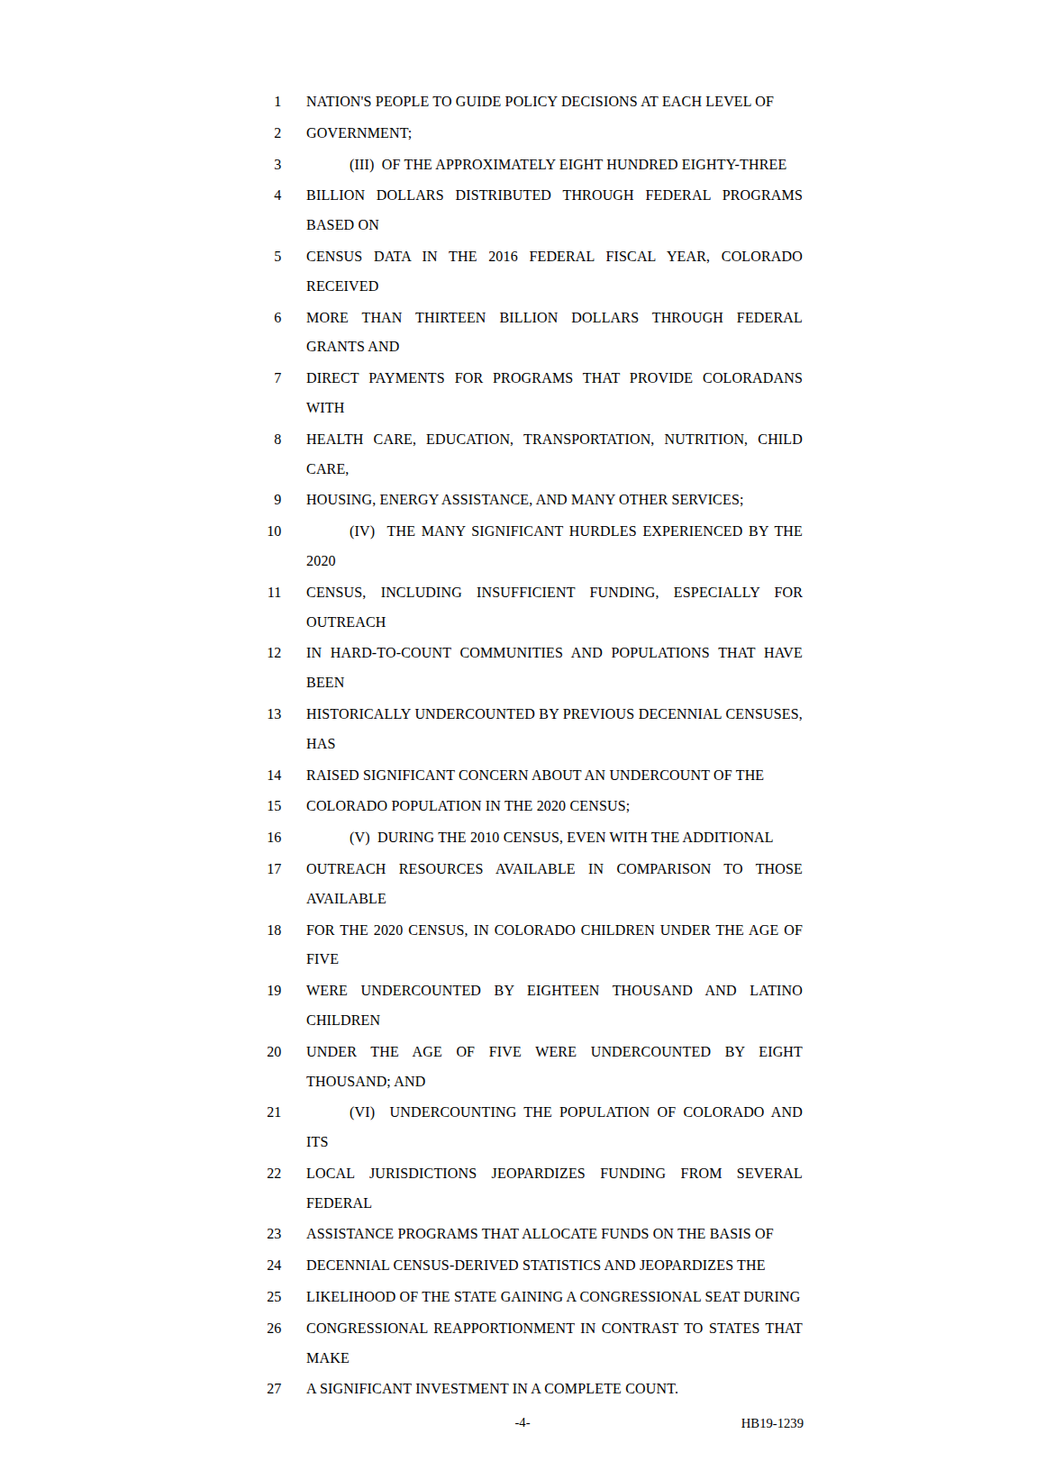| 1 | NATION'S PEOPLE TO GUIDE POLICY DECISIONS AT EACH LEVEL OF |
| 2 | GOVERNMENT; |
| 3 | (III) OF THE APPROXIMATELY EIGHT HUNDRED EIGHTY-THREE |
| 4 | BILLION DOLLARS DISTRIBUTED THROUGH FEDERAL PROGRAMS BASED ON |
| 5 | CENSUS DATA IN THE 2016 FEDERAL FISCAL YEAR, COLORADO RECEIVED |
| 6 | MORE THAN THIRTEEN BILLION DOLLARS THROUGH FEDERAL GRANTS AND |
| 7 | DIRECT PAYMENTS FOR PROGRAMS THAT PROVIDE COLORADANS WITH |
| 8 | HEALTH CARE, EDUCATION, TRANSPORTATION, NUTRITION, CHILD CARE, |
| 9 | HOUSING, ENERGY ASSISTANCE, AND MANY OTHER SERVICES; |
| 10 | (IV) THE MANY SIGNIFICANT HURDLES EXPERIENCED BY THE 2020 |
| 11 | CENSUS, INCLUDING INSUFFICIENT FUNDING, ESPECIALLY FOR OUTREACH |
| 12 | IN HARD-TO-COUNT COMMUNITIES AND POPULATIONS THAT HAVE BEEN |
| 13 | HISTORICALLY UNDERCOUNTED BY PREVIOUS DECENNIAL CENSUSES, HAS |
| 14 | RAISED SIGNIFICANT CONCERN ABOUT AN UNDERCOUNT OF THE |
| 15 | COLORADO POPULATION IN THE 2020 CENSUS; |
| 16 | (V) DURING THE 2010 CENSUS, EVEN WITH THE ADDITIONAL |
| 17 | OUTREACH RESOURCES AVAILABLE IN COMPARISON TO THOSE AVAILABLE |
| 18 | FOR THE 2020 CENSUS, IN COLORADO CHILDREN UNDER THE AGE OF FIVE |
| 19 | WERE UNDERCOUNTED BY EIGHTEEN THOUSAND AND LATINO CHILDREN |
| 20 | UNDER THE AGE OF FIVE WERE UNDERCOUNTED BY EIGHT THOUSAND; AND |
| 21 | (VI) UNDERCOUNTING THE POPULATION OF COLORADO AND ITS |
| 22 | LOCAL JURISDICTIONS JEOPARDIZES FUNDING FROM SEVERAL FEDERAL |
| 23 | ASSISTANCE PROGRAMS THAT ALLOCATE FUNDS ON THE BASIS OF |
| 24 | DECENNIAL CENSUS-DERIVED STATISTICS AND JEOPARDIZES THE |
| 25 | LIKELIHOOD OF THE STATE GAINING A CONGRESSIONAL SEAT DURING |
| 26 | CONGRESSIONAL REAPPORTIONMENT IN CONTRAST TO STATES THAT MAKE |
| 27 | A SIGNIFICANT INVESTMENT IN A COMPLETE COUNT. |
-4-
HB19-1239